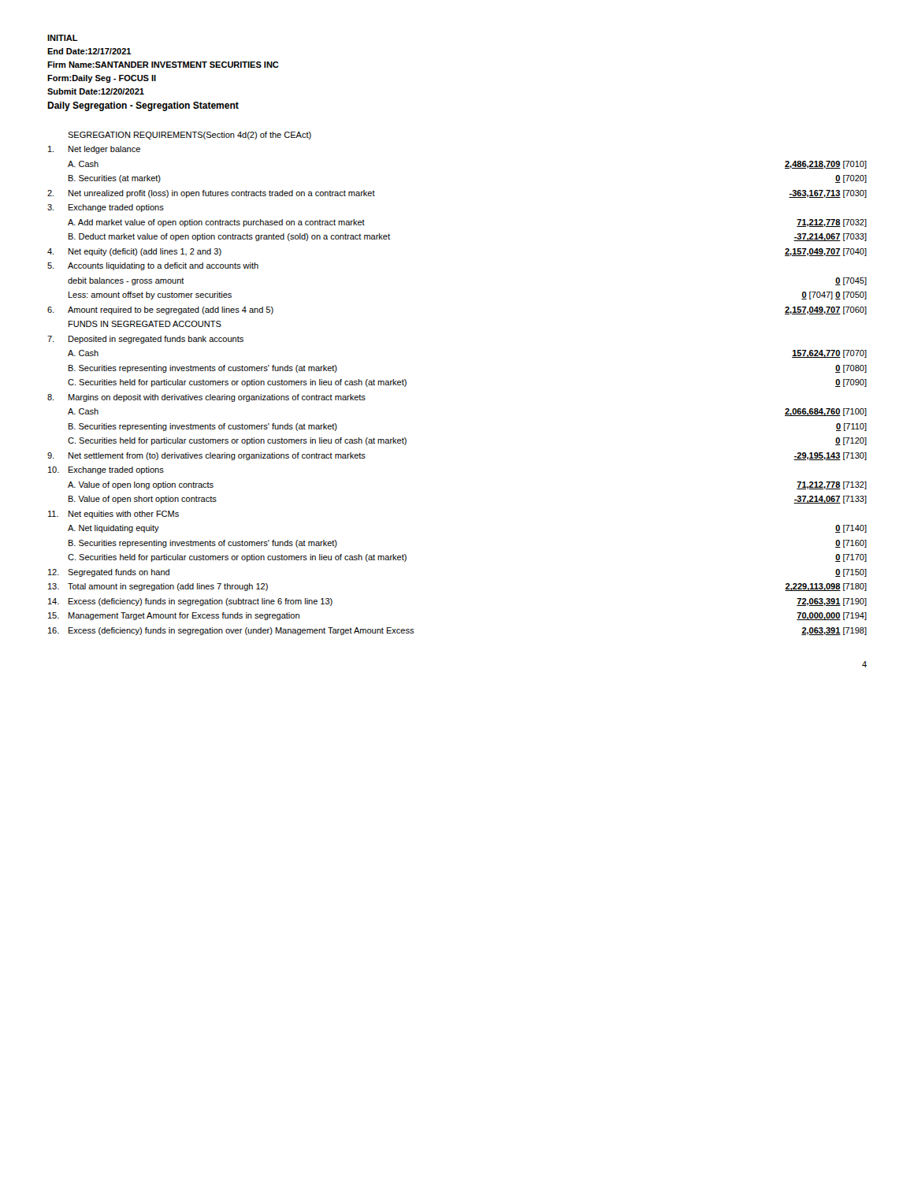INITIAL
End Date:12/17/2021
Firm Name:SANTANDER INVESTMENT SECURITIES INC
Form:Daily Seg - FOCUS II
Submit Date:12/20/2021
Daily Segregation - Segregation Statement
| | SEGREGATION REQUIREMENTS(Section 4d(2) of the CEAct) | |
| 1. | Net ledger balance | |
| | A. Cash | 2,486,218,709 [7010] |
| | B. Securities (at market) | 0 [7020] |
| 2. | Net unrealized profit (loss) in open futures contracts traded on a contract market | -363,167,713 [7030] |
| 3. | Exchange traded options | |
| | A. Add market value of open option contracts purchased on a contract market | 71,212,778 [7032] |
| | B. Deduct market value of open option contracts granted (sold) on a contract market | -37,214,067 [7033] |
| 4. | Net equity (deficit) (add lines 1, 2 and 3) | 2,157,049,707 [7040] |
| 5. | Accounts liquidating to a deficit and accounts with | |
| | debit balances - gross amount | 0 [7045] |
| | Less: amount offset by customer securities | 0 [7047] 0 [7050] |
| 6. | Amount required to be segregated (add lines 4 and 5) | 2,157,049,707 [7060] |
| | FUNDS IN SEGREGATED ACCOUNTS | |
| 7. | Deposited in segregated funds bank accounts | |
| | A. Cash | 157,624,770 [7070] |
| | B. Securities representing investments of customers' funds (at market) | 0 [7080] |
| | C. Securities held for particular customers or option customers in lieu of cash (at market) | 0 [7090] |
| 8. | Margins on deposit with derivatives clearing organizations of contract markets | |
| | A. Cash | 2,066,684,760 [7100] |
| | B. Securities representing investments of customers' funds (at market) | 0 [7110] |
| | C. Securities held for particular customers or option customers in lieu of cash (at market) | 0 [7120] |
| 9. | Net settlement from (to) derivatives clearing organizations of contract markets | -29,195,143 [7130] |
| 10. | Exchange traded options | |
| | A. Value of open long option contracts | 71,212,778 [7132] |
| | B. Value of open short option contracts | -37,214,067 [7133] |
| 11. | Net equities with other FCMs | |
| | A. Net liquidating equity | 0 [7140] |
| | B. Securities representing investments of customers' funds (at market) | 0 [7160] |
| | C. Securities held for particular customers or option customers in lieu of cash (at market) | 0 [7170] |
| 12. | Segregated funds on hand | 0 [7150] |
| 13. | Total amount in segregation (add lines 7 through 12) | 2,229,113,098 [7180] |
| 14. | Excess (deficiency) funds in segregation (subtract line 6 from line 13) | 72,063,391 [7190] |
| 15. | Management Target Amount for Excess funds in segregation | 70,000,000 [7194] |
| 16. | Excess (deficiency) funds in segregation over (under) Management Target Amount Excess | 2,063,391 [7198] |
4